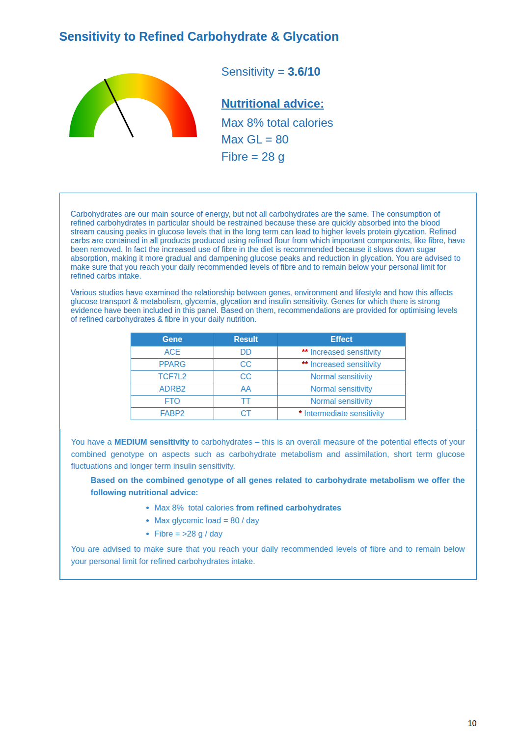Sensitivity to Refined Carbohydrate & Glycation
Sensitivity = 3.6/10 Nutritional advice: Max 8% total calories
Max GL = 80
Fibre = 28 g
Carbohydrates are our main source of energy, but not all carbohydrates are the same. The consumption of refined carbohydrates in particular should be restrained because these are quickly absorbed into the blood stream causing peaks in glucose levels that in the long term can lead to higher levels protein glycation. Refined carbs are contained in all products produced using refined flour from which important components, like fibre, have been removed. In fact the increased use of fibre in the diet is recommended because it slows down sugar absorption, making it more gradual and dampening glucose peaks and reduction in glycation. You are advised to make sure that you reach your daily recommended levels of fibre and to remain below your personal limit for refined carbs intake.
Various studies have examined the relationship between genes, environment and lifestyle and how this affects glucose transport & metabolism, glycemia, glycation and insulin sensitivity. Genes for which there is strong evidence have been included in this panel. Based on them, recommendations are provided for optimising levels of refined carbohydrates & fibre in your daily nutrition.
| Gene | Result | Effect |
| --- | --- | --- |
| ACE | DD | ** Increased sensitivity |
| PPARG | CC | ** Increased sensitivity |
| TCF7L2 | CC | Normal sensitivity |
| ADRB2 | AA | Normal sensitivity |
| FTO | TT | Normal sensitivity |
| FABP2 | CT | * Intermediate sensitivity |
You have a MEDIUM sensitivity to carbohydrates – this is an overall measure of the potential effects of your combined genotype on aspects such as carbohydrate metabolism and assimilation, short term glucose fluctuations and longer term insulin sensitivity.
Based on the combined genotype of all genes related to carbohydrate metabolism we offer the following nutritional advice:
Max 8% total calories from refined carbohydrates
Max glycemic load = 80 / day
Fibre = >28 g / day
You are advised to make sure that you reach your daily recommended levels of fibre and to remain below your personal limit for refined carbohydrates intake.
10